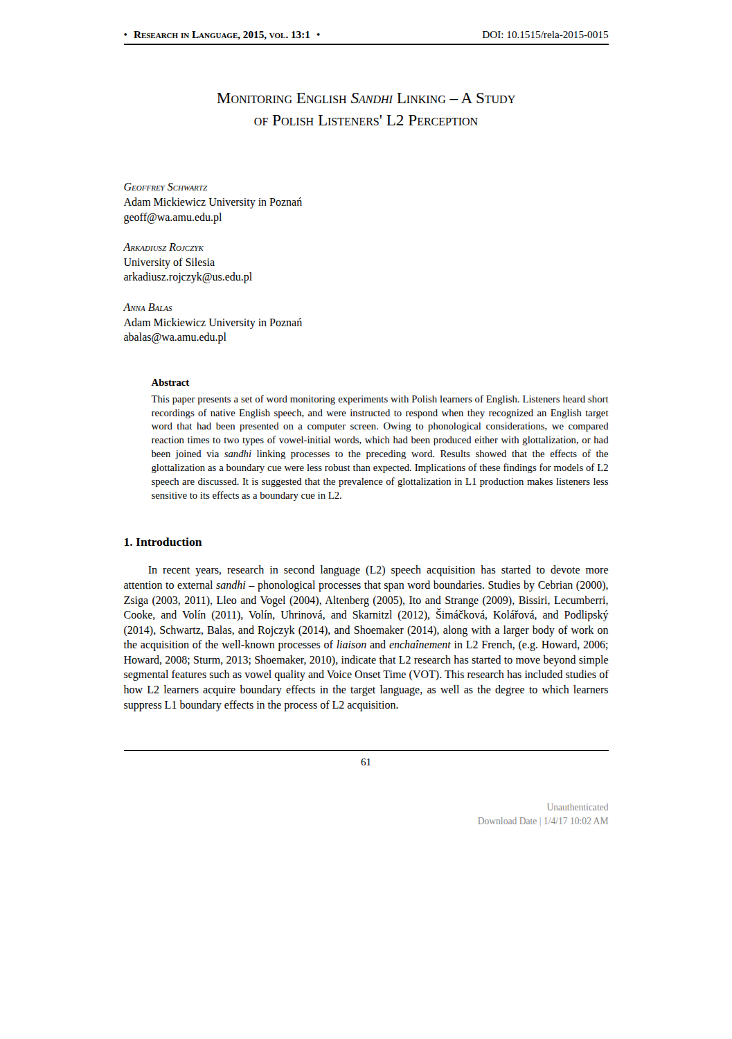•Research in Language, 2015, vol. 13:1•
DOI: 10.1515/rela-2015-0015
Monitoring English Sandhi Linking – A Study
of Polish Listeners' L2 Perception
Geoffrey Schwartz
Adam Mickiewicz University in Poznań
geoff@wa.amu.edu.pl
Arkadiusz Rojczyk
University of Silesia
arkadiusz.rojczyk@us.edu.pl
Anna Balas
Adam Mickiewicz University in Poznań
abalas@wa.amu.edu.pl
Abstract
This paper presents a set of word monitoring experiments with Polish learners of English. Listeners heard short recordings of native English speech, and were instructed to respond when they recognized an English target word that had been presented on a computer screen. Owing to phonological considerations, we compared reaction times to two types of vowel-initial words, which had been produced either with glottalization, or had been joined via sandhi linking processes to the preceding word. Results showed that the effects of the glottalization as a boundary cue were less robust than expected. Implications of these findings for models of L2 speech are discussed. It is suggested that the prevalence of glottalization in L1 production makes listeners less sensitive to its effects as a boundary cue in L2.
1. Introduction
In recent years, research in second language (L2) speech acquisition has started to devote more attention to external sandhi – phonological processes that span word boundaries. Studies by Cebrian (2000), Zsiga (2003, 2011), Lleo and Vogel (2004), Altenberg (2005), Ito and Strange (2009), Bissiri, Lecumberri, Cooke, and Volín (2011), Volín, Uhrinová, and Skarnitzl (2012), Šimáčková, Kolářová, and Podlipský (2014), Schwartz, Balas, and Rojczyk (2014), and Shoemaker (2014), along with a larger body of work on the acquisition of the well-known processes of liaison and enchaînement in L2 French, (e.g. Howard, 2006; Howard, 2008; Sturm, 2013; Shoemaker, 2010), indicate that L2 research has started to move beyond simple segmental features such as vowel quality and Voice Onset Time (VOT). This research has included studies of how L2 learners acquire boundary effects in the target language, as well as the degree to which learners suppress L1 boundary effects in the process of L2 acquisition.
61
Unauthenticated
Download Date | 1/4/17 10:02 AM